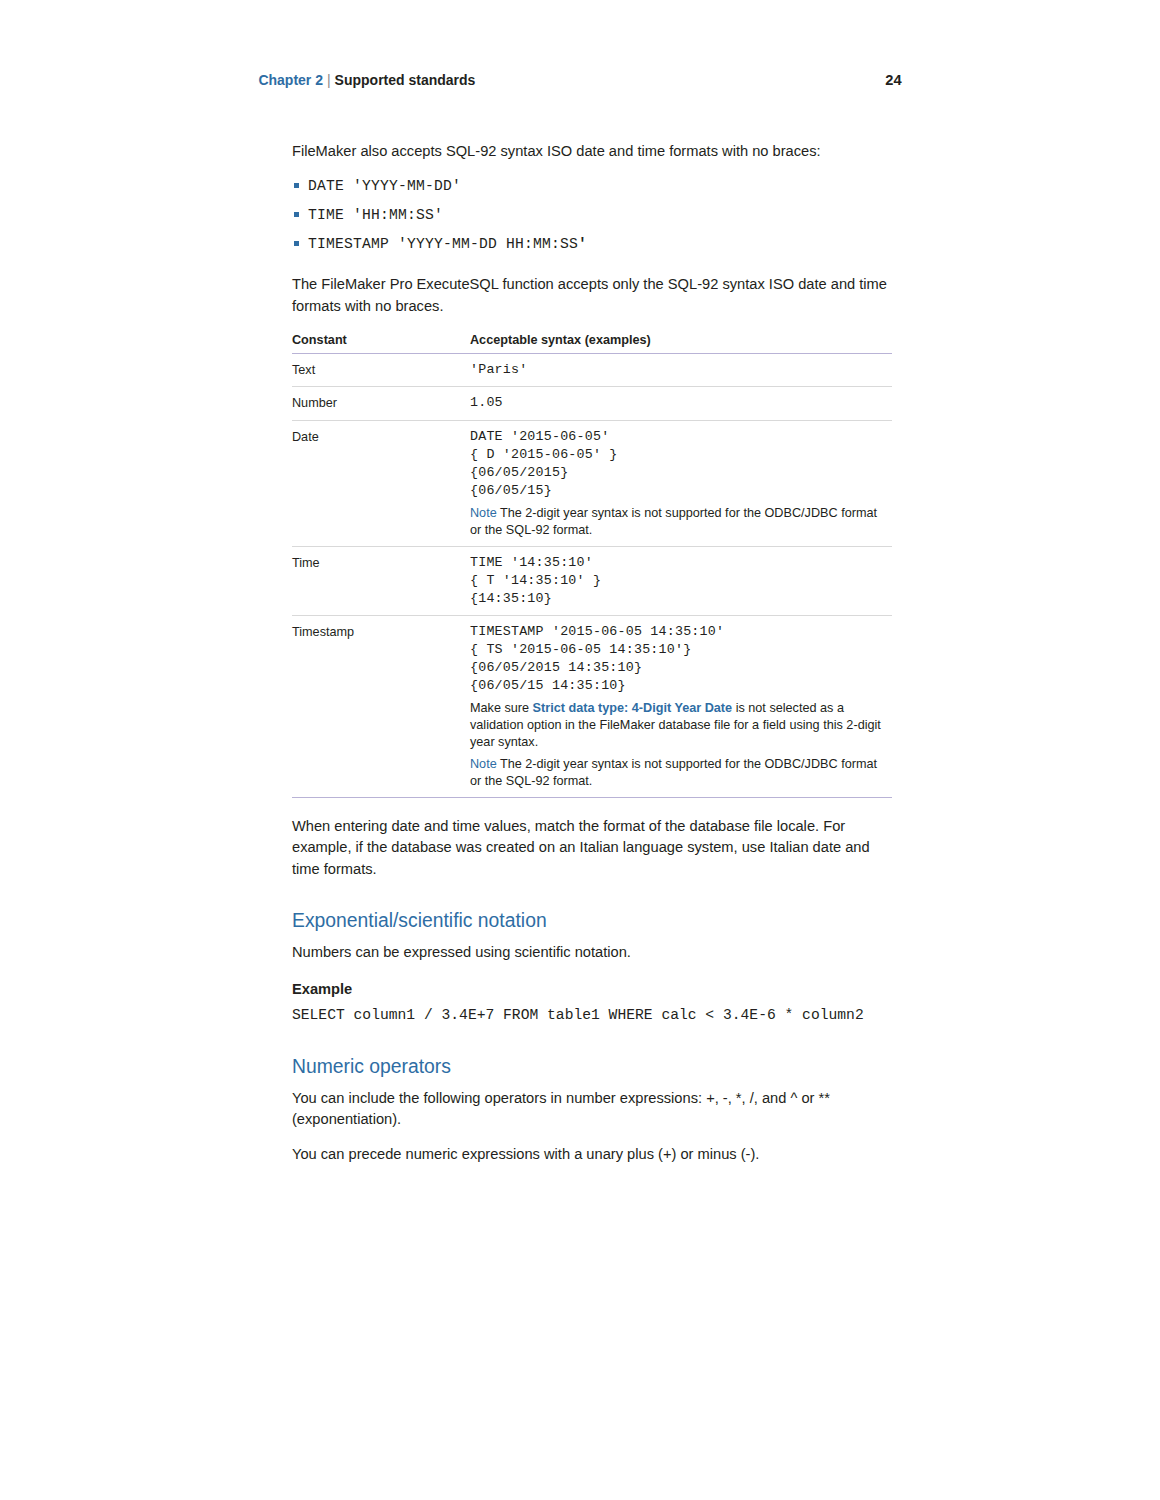Chapter 2|Supported standards
24
FileMaker also accepts SQL-92 syntax ISO date and time formats with no braces:
DATE 'YYYY-MM-DD'
TIME 'HH:MM:SS'
TIMESTAMP 'YYYY-MM-DD HH:MM:SS'
The FileMaker Pro ExecuteSQL function accepts only the SQL-92 syntax ISO date and time formats with no braces.
| Constant | Acceptable syntax (examples) |
| --- | --- |
| Text | 'Paris' |
| Number | 1.05 |
| Date | DATE '2015-06-05' { D '2015-06-05' } {06/05/2015} {06/05/15} Note The 2-digit year syntax is not supported for the ODBC/JDBC format or the SQL-92 format. |
| Time | TIME '14:35:10' { T '14:35:10' } {14:35:10} |
| Timestamp | TIMESTAMP '2015-06-05 14:35:10' { TS '2015-06-05 14:35:10'} {06/05/2015 14:35:10} {06/05/15 14:35:10} Make sure Strict data type: 4-Digit Year Date is not selected as a validation option in the FileMaker database file for a field using this 2-digit year syntax. Note The 2-digit year syntax is not supported for the ODBC/JDBC format or the SQL-92 format. |
When entering date and time values, match the format of the database file locale. For example, if the database was created on an Italian language system, use Italian date and time formats.
Exponential/scientific notation
Numbers can be expressed using scientific notation.
Example
SELECT column1 / 3.4E+7 FROM table1 WHERE calc < 3.4E-6 * column2
Numeric operators
You can include the following operators in number expressions: +, -, *, /, and ^ or ** (exponentiation).
You can precede numeric expressions with a unary plus (+) or minus (-).